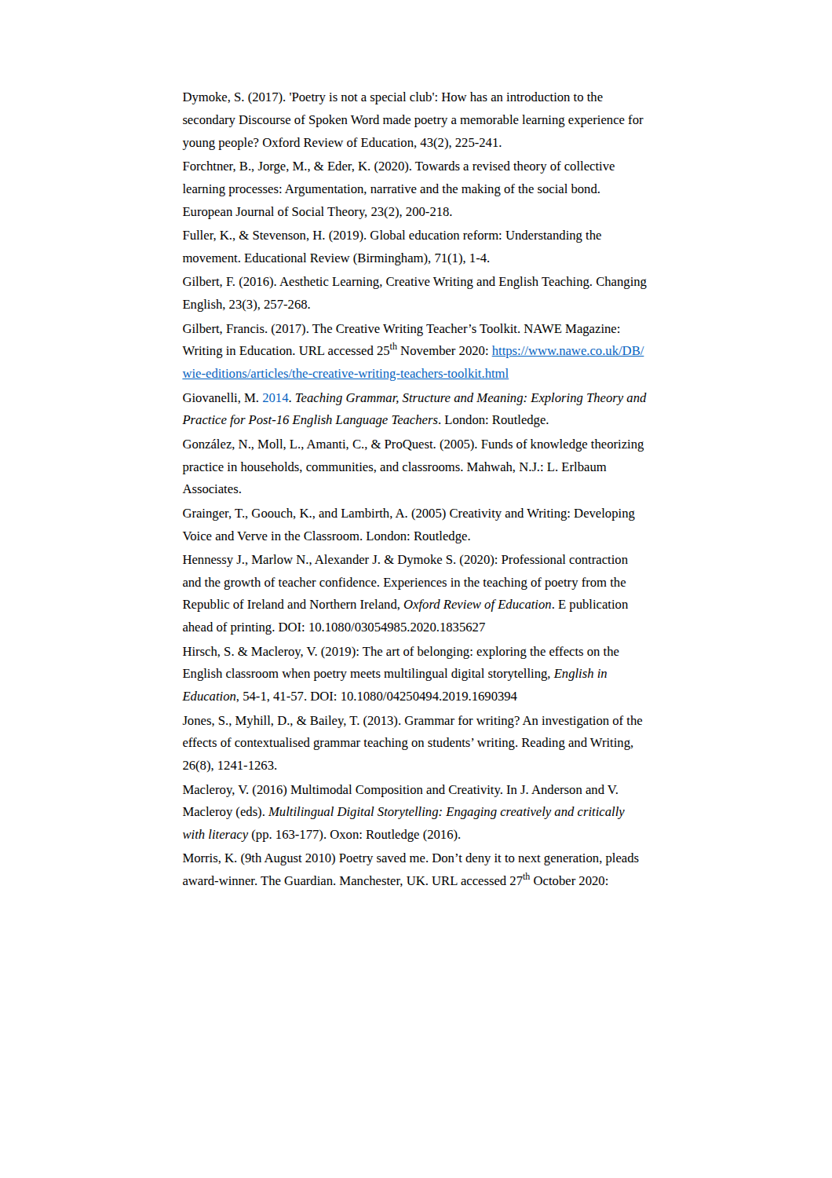Dymoke, S. (2017). 'Poetry is not a special club': How has an introduction to the secondary Discourse of Spoken Word made poetry a memorable learning experience for young people? Oxford Review of Education, 43(2), 225-241.
Forchtner, B., Jorge, M., & Eder, K. (2020). Towards a revised theory of collective learning processes: Argumentation, narrative and the making of the social bond. European Journal of Social Theory, 23(2), 200-218.
Fuller, K., & Stevenson, H. (2019). Global education reform: Understanding the movement. Educational Review (Birmingham), 71(1), 1-4.
Gilbert, F. (2016). Aesthetic Learning, Creative Writing and English Teaching. Changing English, 23(3), 257-268.
Gilbert, Francis. (2017). The Creative Writing Teacher’s Toolkit. NAWE Magazine: Writing in Education. URL accessed 25th November 2020: https://www.nawe.co.uk/DB/wie-editions/articles/the-creative-writing-teachers-toolkit.html
Giovanelli, M. 2014. Teaching Grammar, Structure and Meaning: Exploring Theory and Practice for Post-16 English Language Teachers. London: Routledge.
González, N., Moll, L., Amanti, C., & ProQuest. (2005). Funds of knowledge theorizing practice in households, communities, and classrooms. Mahwah, N.J.: L. Erlbaum Associates.
Grainger, T., Goouch, K., and Lambirth, A. (2005) Creativity and Writing: Developing Voice and Verve in the Classroom. London: Routledge.
Hennessy J., Marlow N., Alexander J. & Dymoke S. (2020): Professional contraction and the growth of teacher confidence. Experiences in the teaching of poetry from the Republic of Ireland and Northern Ireland, Oxford Review of Education. E publication ahead of printing. DOI: 10.1080/03054985.2020.1835627
Hirsch, S. & Macleroy, V. (2019): The art of belonging: exploring the effects on the English classroom when poetry meets multilingual digital storytelling, English in Education, 54-1, 41-57. DOI: 10.1080/04250494.2019.1690394
Jones, S., Myhill, D., & Bailey, T. (2013). Grammar for writing? An investigation of the effects of contextualised grammar teaching on students’ writing. Reading and Writing, 26(8), 1241-1263.
Macleroy, V. (2016) Multimodal Composition and Creativity. In J. Anderson and V. Macleroy (eds). Multilingual Digital Storytelling: Engaging creatively and critically with literacy (pp. 163-177). Oxon: Routledge (2016).
Morris, K. (9th August 2010) Poetry saved me. Don’t deny it to next generation, pleads award-winner. The Guardian. Manchester, UK. URL accessed 27th October 2020: